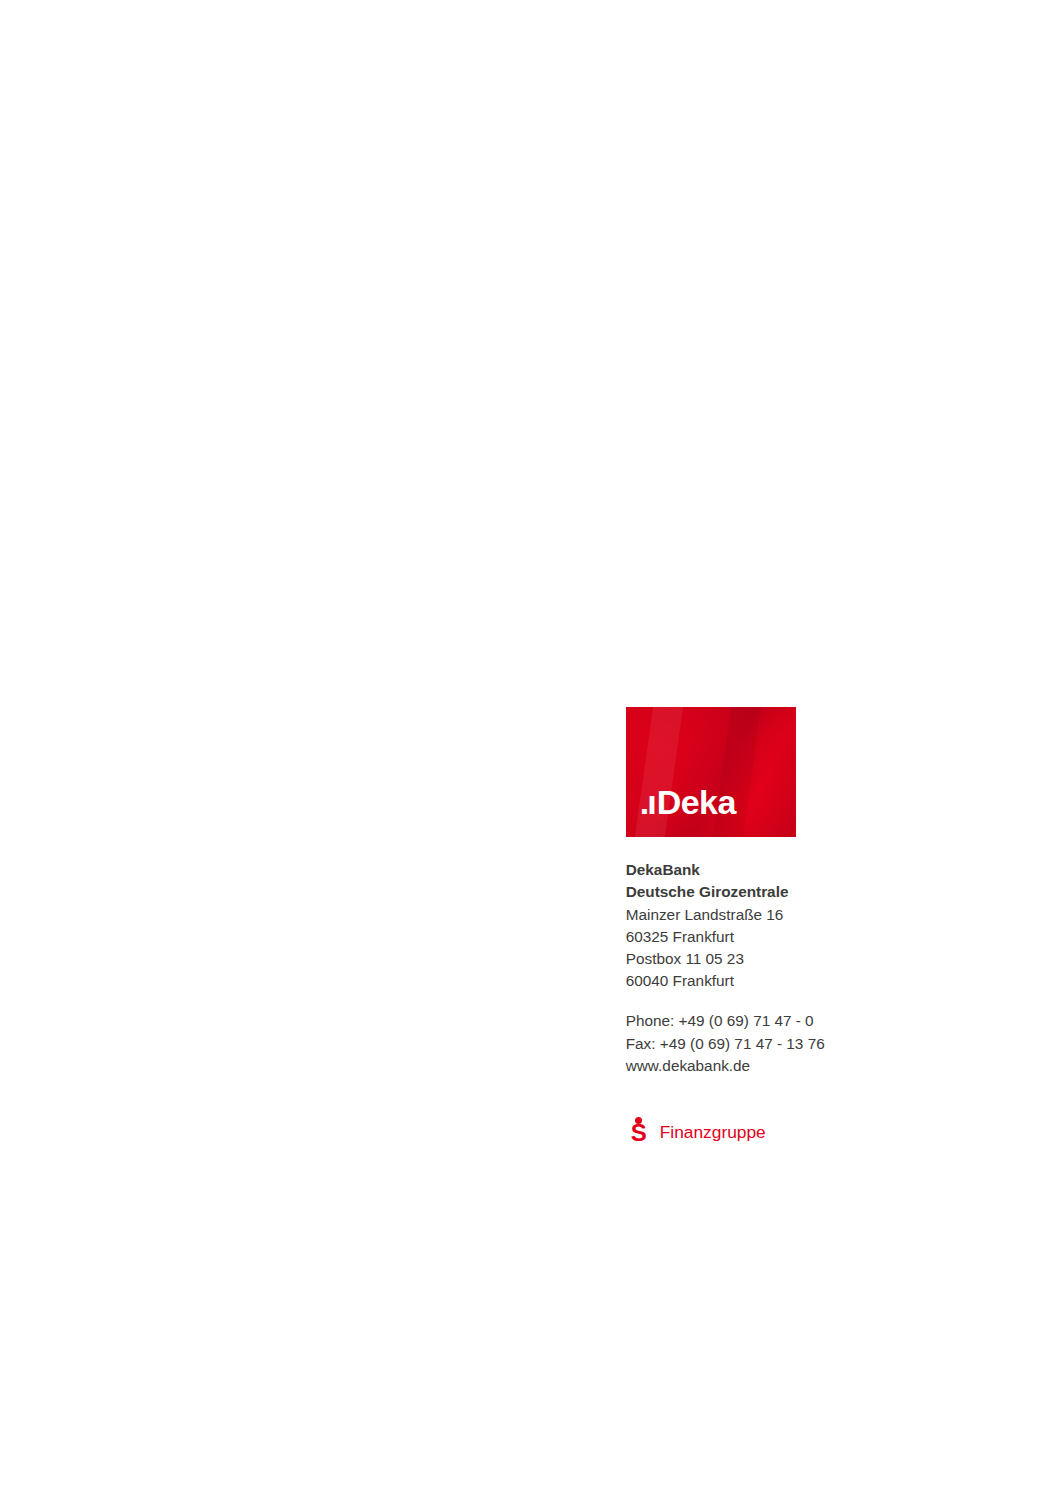.ı Deka
DekaBank
Deutsche Girozentrale
Mainzer Landstraße 16
60325 Frankfurt
Postbox 11 05 23
60040 Frankfurt
Phone: +49 (0 69) 71 47 - 0
Fax: +49 (0 69) 71 47 - 13 76
www.dekabank.de
S Finanzgruppe